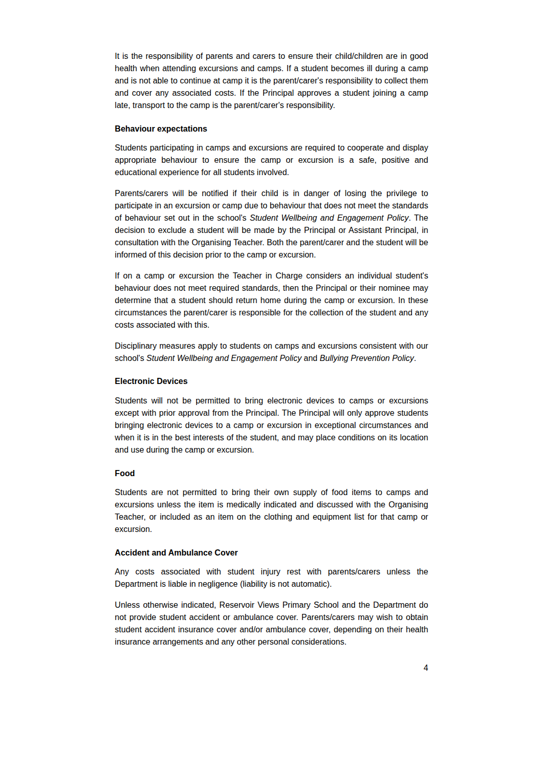It is the responsibility of parents and carers to ensure their child/children are in good health when attending excursions and camps. If a student becomes ill during a camp and is not able to continue at camp it is the parent/carer's responsibility to collect them and cover any associated costs. If the Principal approves a student joining a camp late, transport to the camp is the parent/carer's responsibility.
Behaviour expectations
Students participating in camps and excursions are required to cooperate and display appropriate behaviour to ensure the camp or excursion is a safe, positive and educational experience for all students involved.
Parents/carers will be notified if their child is in danger of losing the privilege to participate in an excursion or camp due to behaviour that does not meet the standards of behaviour set out in the school's Student Wellbeing and Engagement Policy. The decision to exclude a student will be made by the Principal or Assistant Principal, in consultation with the Organising Teacher. Both the parent/carer and the student will be informed of this decision prior to the camp or excursion.
If on a camp or excursion the Teacher in Charge considers an individual student's behaviour does not meet required standards, then the Principal or their nominee may determine that a student should return home during the camp or excursion. In these circumstances the parent/carer is responsible for the collection of the student and any costs associated with this.
Disciplinary measures apply to students on camps and excursions consistent with our school's Student Wellbeing and Engagement Policy and Bullying Prevention Policy.
Electronic Devices
Students will not be permitted to bring electronic devices to camps or excursions except with prior approval from the Principal. The Principal will only approve students bringing electronic devices to a camp or excursion in exceptional circumstances and when it is in the best interests of the student, and may place conditions on its location and use during the camp or excursion.
Food
Students are not permitted to bring their own supply of food items to camps and excursions unless the item is medically indicated and discussed with the Organising Teacher, or included as an item on the clothing and equipment list for that camp or excursion.
Accident and Ambulance Cover
Any costs associated with student injury rest with parents/carers unless the Department is liable in negligence (liability is not automatic).
Unless otherwise indicated, Reservoir Views Primary School and the Department do not provide student accident or ambulance cover. Parents/carers may wish to obtain student accident insurance cover and/or ambulance cover, depending on their health insurance arrangements and any other personal considerations.
4